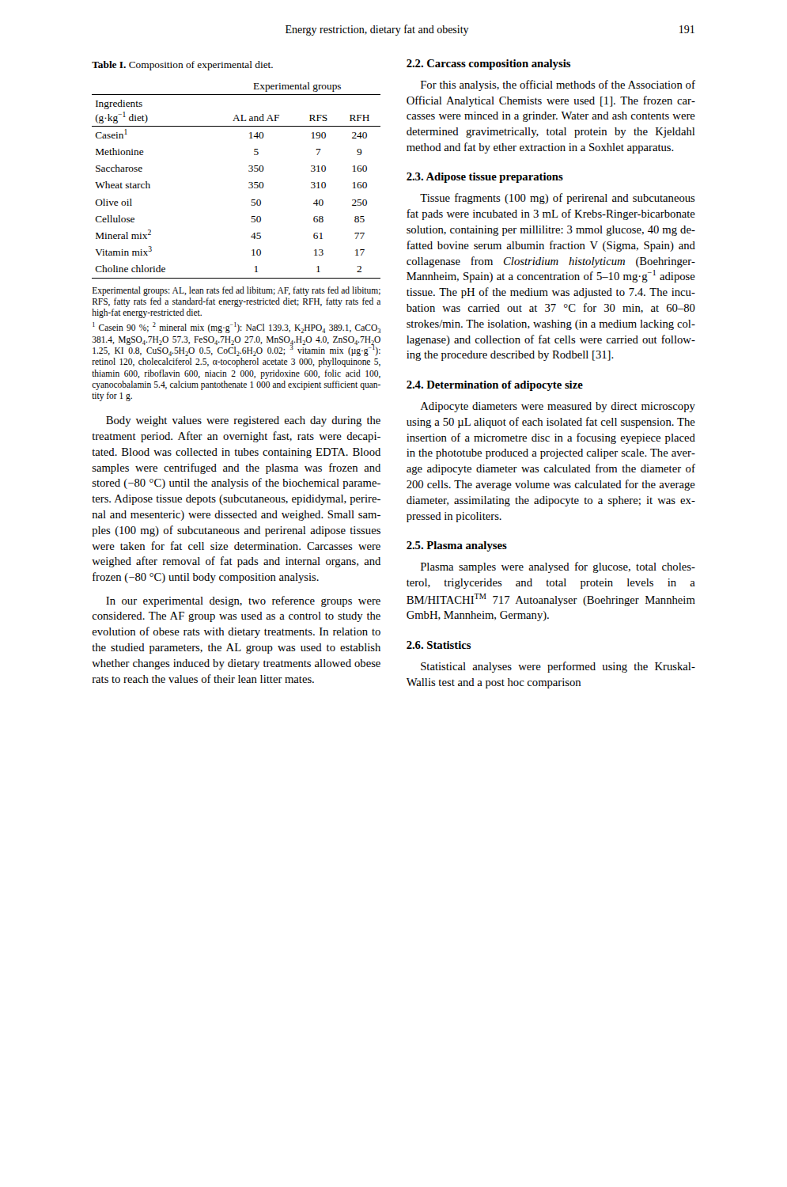Energy restriction, dietary fat and obesity
191
Table I. Composition of experimental diet.
| | Experimental groups |
| --- | --- |
| Ingredients (g·kg −1 diet) | AL and AF | RFS | RFH |
| Casein 1 | 140 | 190 | 240 |
| Methionine | 5 | 7 | 9 |
| Saccharose | 350 | 310 | 160 |
| Wheat starch | 350 | 310 | 160 |
| Olive oil | 50 | 40 | 250 |
| Cellulose | 50 | 68 | 85 |
| Mineral mix 2 | 45 | 61 | 77 |
| Vitamin mix 3 | 10 | 13 | 17 |
| Choline chloride | 1 | 1 | 2 |
Experimental groups: AL, lean rats fed ad libitum; AF, fatty rats fed ad libitum; RFS, fatty rats fed a standard-fat energy-restricted diet; RFH, fatty rats fed a high-fat energy-restricted diet.
1 Casein 90 %; 2 mineral mix (mg·g−1): NaCl 139.3, K2HPO4 389.1, CaCO3 381.4, MgSO4.7H2O 57.3, FeSO4.7H2O 27.0, MnSO4.H2O 4.0, ZnSO4.7H2O 1.25, KI 0.8, CuSO4.5H2O 0.5, CoCl2.6H2O 0.02; 3 vitamin mix (µg·g−1): retinol 120, cholecalciferol 2.5, α-tocopherol acetate 3 000, phylloquinone 5, thiamin 600, riboflavin 600, niacin 2 000, pyridoxine 600, folic acid 100, cyanocobalamin 5.4, calcium pantothenate 1 000 and excipient sufficient quantity for 1 g.
Body weight values were registered each day during the treatment period. After an overnight fast, rats were decapitated. Blood was collected in tubes containing EDTA. Blood samples were centrifuged and the plasma was frozen and stored (−80 °C) until the analysis of the biochemical parameters. Adipose tissue depots (subcutaneous, epididymal, perirenal and mesenteric) were dissected and weighed. Small samples (100 mg) of subcutaneous and perirenal adipose tissues were taken for fat cell size determination. Carcasses were weighed after removal of fat pads and internal organs, and frozen (−80 °C) until body composition analysis.
In our experimental design, two reference groups were considered. The AF group was used as a control to study the evolution of obese rats with dietary treatments. In relation to the studied parameters, the AL group was used to establish whether changes induced by dietary treatments allowed obese rats to reach the values of their lean litter mates.
2.2. Carcass composition analysis
For this analysis, the official methods of the Association of Official Analytical Chemists were used [1]. The frozen carcasses were minced in a grinder. Water and ash contents were determined gravimetrically, total protein by the Kjeldahl method and fat by ether extraction in a Soxhlet apparatus.
2.3. Adipose tissue preparations
Tissue fragments (100 mg) of perirenal and subcutaneous fat pads were incubated in 3 mL of Krebs-Ringer-bicarbonate solution, containing per millilitre: 3 mmol glucose, 40 mg defatted bovine serum albumin fraction V (Sigma, Spain) and collagenase from Clostridium histolyticum (Boehringer-Mannheim, Spain) at a concentration of 5–10 mg·g−1 adipose tissue. The pH of the medium was adjusted to 7.4. The incubation was carried out at 37 °C for 30 min, at 60–80 strokes/min. The isolation, washing (in a medium lacking collagenase) and collection of fat cells were carried out following the procedure described by Rodbell [31].
2.4. Determination of adipocyte size
Adipocyte diameters were measured by direct microscopy using a 50 µL aliquot of each isolated fat cell suspension. The insertion of a micrometre disc in a focusing eyepiece placed in the phototube produced a projected caliper scale. The average adipocyte diameter was calculated from the diameter of 200 cells. The average volume was calculated for the average diameter, assimilating the adipocyte to a sphere; it was expressed in picoliters.
2.5. Plasma analyses
Plasma samples were analysed for glucose, total cholesterol, triglycerides and total protein levels in a BM/HITACHITM 717 Autoanalyser (Boehringer Mannheim GmbH, Mannheim, Germany).
2.6. Statistics
Statistical analyses were performed using the Kruskal-Wallis test and a post hoc comparison